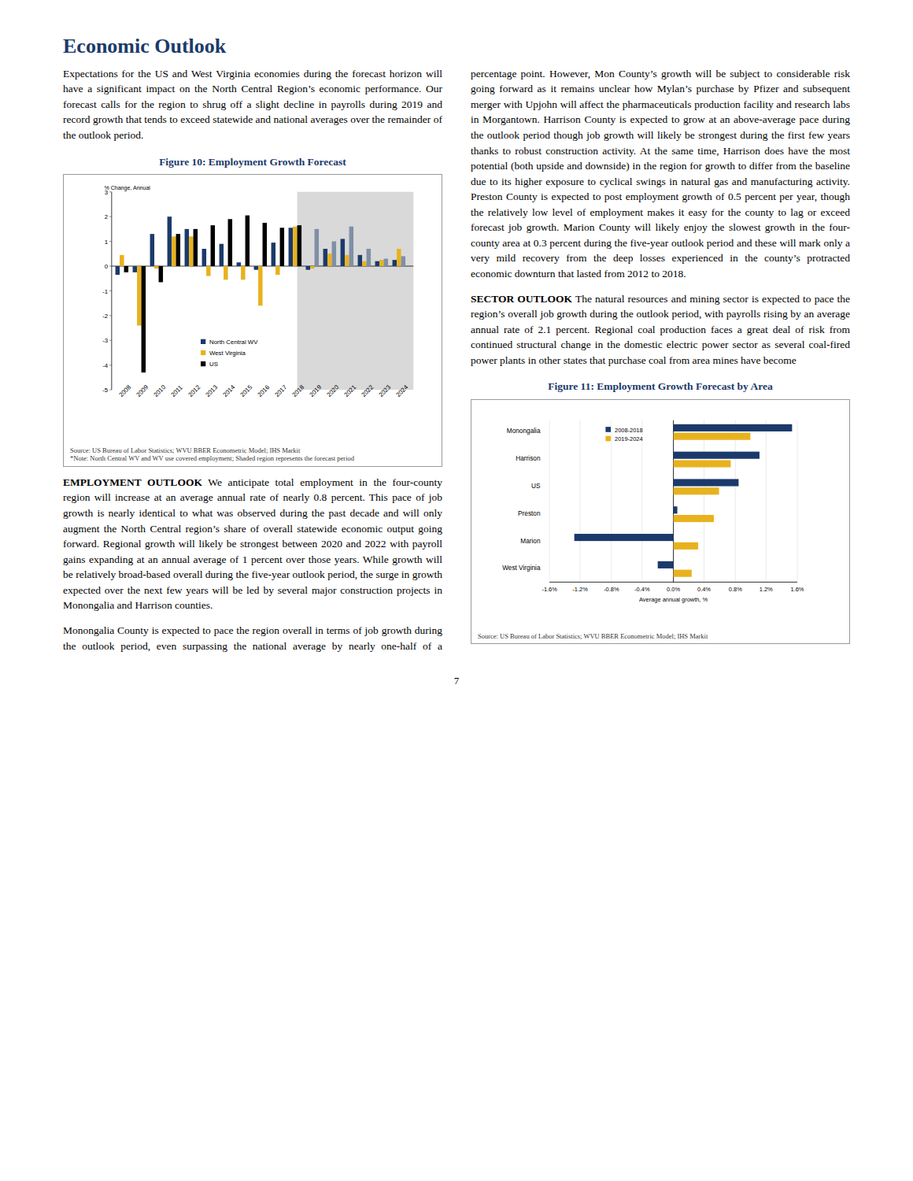Economic Outlook
Expectations for the US and West Virginia economies during the forecast horizon will have a significant impact on the North Central Region’s economic performance. Our forecast calls for the region to shrug off a slight decline in payrolls during 2019 and record growth that tends to exceed statewide and national averages over the remainder of the outlook period.
Figure 10: Employment Growth Forecast
% Change, Annual 3 2 1 0 -1 -2 -3 -4 -5 North Central WV West Virginia US 2008 2009 2010 2011 2012 2013 2014 2015 2016 2017 2018 2019 2020 2021 2022 2023 2024
Source: US Bureau of Labor Statistics; WVU BBER Econometric Model; IHS Markit
*Note: North Central WV and WV use covered employment; Shaded region represents the forecast period
EMPLOYMENT OUTLOOK We anticipate total employment in the four-county region will increase at an average annual rate of nearly 0.8 percent. This pace of job growth is nearly identical to what was observed during the past decade and will only augment the North Central region’s share of overall statewide economic output going forward. Regional growth will likely be strongest between 2020 and 2022 with payroll gains expanding at an annual average of 1 percent over those years. While growth will be relatively broad-based overall during the five-year outlook period, the surge in growth expected over the next few years will be led by several major construction projects in Monongalia and Harrison counties.
Monongalia County is expected to pace the region overall in terms of job growth during the outlook period, even surpassing the national average by nearly one-half of a percentage point. However, Mon County’s growth will be subject to considerable risk going forward as it remains unclear how Mylan’s purchase by Pfizer and subsequent merger with Upjohn will affect the pharmaceuticals production facility and research labs in Morgantown. Harrison County is expected to grow at an above-average pace during the outlook period though job growth will likely be strongest during the first few years thanks to robust construction activity. At the same time, Harrison does have the most potential (both upside and downside) in the region for growth to differ from the baseline due to its higher exposure to cyclical swings in natural gas and manufacturing activity. Preston County is expected to post employment growth of 0.5 percent per year, though the relatively low level of employment makes it easy for the county to lag or exceed forecast job growth. Marion County will likely enjoy the slowest growth in the four-county area at 0.3 percent during the five-year outlook period and these will mark only a very mild recovery from the deep losses experienced in the county’s protracted economic downturn that lasted from 2012 to 2018.
SECTOR OUTLOOK The natural resources and mining sector is expected to pace the region’s overall job growth during the outlook period, with payrolls rising by an average annual rate of 2.1 percent. Regional coal production faces a great deal of risk from continued structural change in the domestic electric power sector as several coal-fired power plants in other states that purchase coal from area mines have become
Figure 11: Employment Growth Forecast by Area
Monongalia Harrison US Preston Marion West Virginia 2008-2018 2019-2024 -1.6% -1.2% -0.8% -0.4% 0.0% 0.4% 0.8% 1.2% 1.6% Average annual growth, %
Source: US Bureau of Labor Statistics; WVU BBER Econometric Model; IHS Markit
7